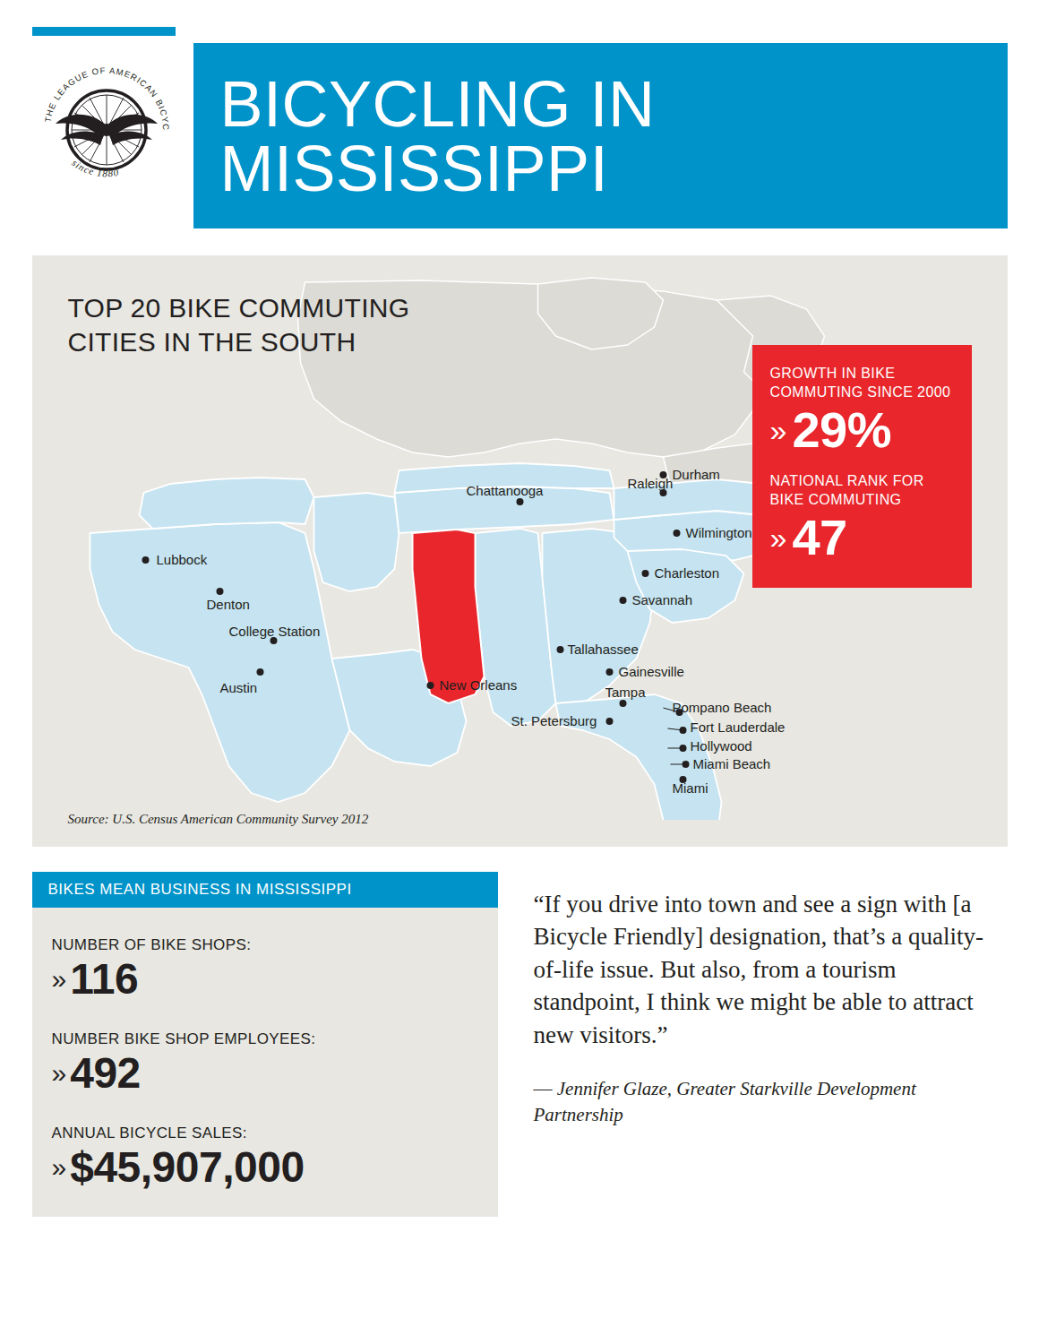THE LEAGUE OF AMERICAN BICYCLISTS since 1880
Bicycling in Mississippi
Lubbock Denton College Station Austin New Orleans Chattanooga Durham Raleigh Wilmington Charleston Savannah Tallahassee Gainesville Tampa St. Petersburg Pompano Beach Fort Lauderdale Hollywood Miami Beach Miami
Top 20 Bike Commuting
Cities in the South
Growth in Bike
Commuting Since 2000
»29%
National Rank for
Bike Commuting
»47
Source: U.S. Census American Community Survey 2012
Bikes Mean Business in Mississippi
Number of Bike Shops:
»116
Number Bike Shop Employees:
»492
Annual Bicycle Sales:
»$45,907,000
“If you drive into town and see a sign with [a Bicycle Friendly] designation, that’s a quality-of-life issue. But also, from a tourism standpoint, I think we might be able to attract new visitors.”
— Jennifer Glaze, Greater Starkville Development Partnership